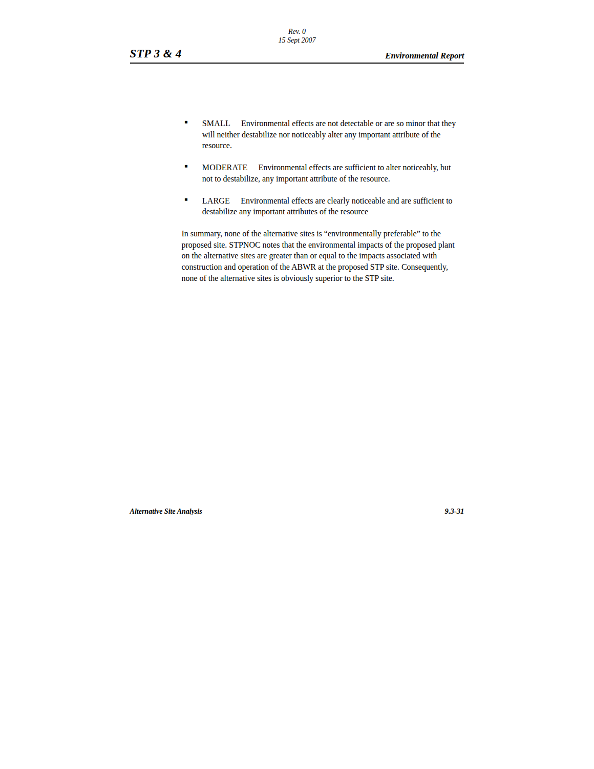Rev. 0
15 Sept 2007
STP 3 & 4
Environmental Report
SMALL Environmental effects are not detectable or are so minor that they will neither destabilize nor noticeably alter any important attribute of the resource.
MODERATE Environmental effects are sufficient to alter noticeably, but not to destabilize, any important attribute of the resource.
LARGE Environmental effects are clearly noticeable and are sufficient to destabilize any important attributes of the resource
In summary, none of the alternative sites is “environmentally preferable” to the proposed site. STPNOC notes that the environmental impacts of the proposed plant on the alternative sites are greater than or equal to the impacts associated with construction and operation of the ABWR at the proposed STP site. Consequently, none of the alternative sites is obviously superior to the STP site.
Alternative Site Analysis
9.3-31